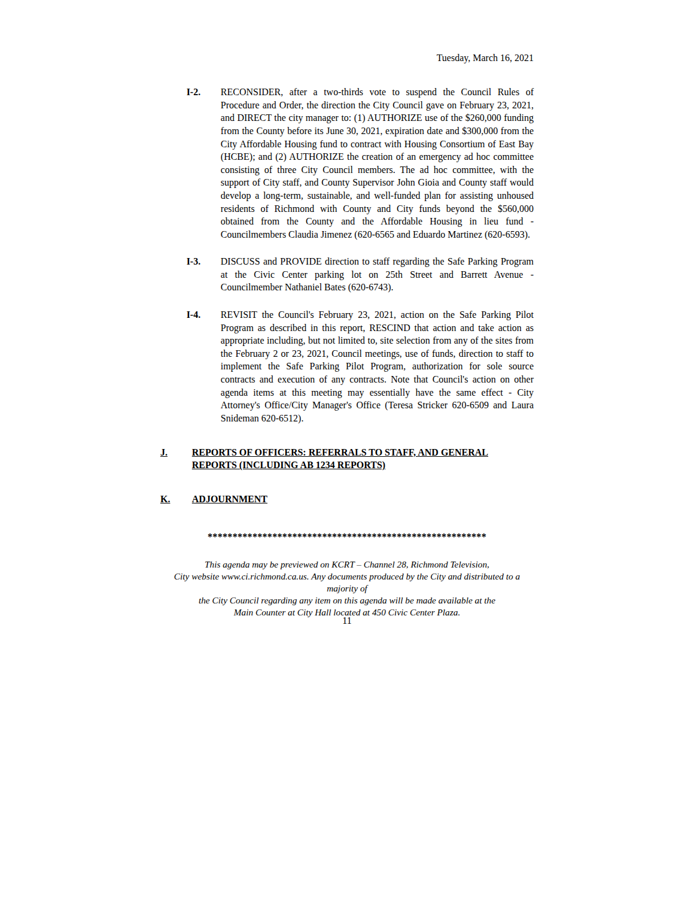Tuesday, March 16, 2021
I-2.
RECONSIDER, after a two-thirds vote to suspend the Council Rules of Procedure and Order, the direction the City Council gave on February 23, 2021, and DIRECT the city manager to: (1) AUTHORIZE use of the $260,000 funding from the County before its June 30, 2021, expiration date and $300,000 from the City Affordable Housing fund to contract with Housing Consortium of East Bay (HCBE); and (2) AUTHORIZE the creation of an emergency ad hoc committee consisting of three City Council members. The ad hoc committee, with the support of City staff, and County Supervisor John Gioia and County staff would develop a long-term, sustainable, and well-funded plan for assisting unhoused residents of Richmond with County and City funds beyond the $560,000 obtained from the County and the Affordable Housing in lieu fund - Councilmembers Claudia Jimenez (620-6565 and Eduardo Martinez (620-6593).
I-3.
DISCUSS and PROVIDE direction to staff regarding the Safe Parking Program at the Civic Center parking lot on 25th Street and Barrett Avenue - Councilmember Nathaniel Bates (620-6743).
I-4.
REVISIT the Council's February 23, 2021, action on the Safe Parking Pilot Program as described in this report, RESCIND that action and take action as appropriate including, but not limited to, site selection from any of the sites from the February 2 or 23, 2021, Council meetings, use of funds, direction to staff to implement the Safe Parking Pilot Program, authorization for sole source contracts and execution of any contracts. Note that Council's action on other agenda items at this meeting may essentially have the same effect - City Attorney's Office/City Manager's Office (Teresa Stricker 620-6509 and Laura Snideman 620-6512).
J.
REPORTS OF OFFICERS: REFERRALS TO STAFF, AND GENERAL REPORTS (INCLUDING AB 1234 REPORTS)
K.
ADJOURNMENT
********************************************************
This agenda may be previewed on KCRT – Channel 28, Richmond Television,
City website www.ci.richmond.ca.us. Any documents produced by the City and distributed to a majority of
the City Council regarding any item on this agenda will be made available at the
Main Counter at City Hall located at 450 Civic Center Plaza.
11